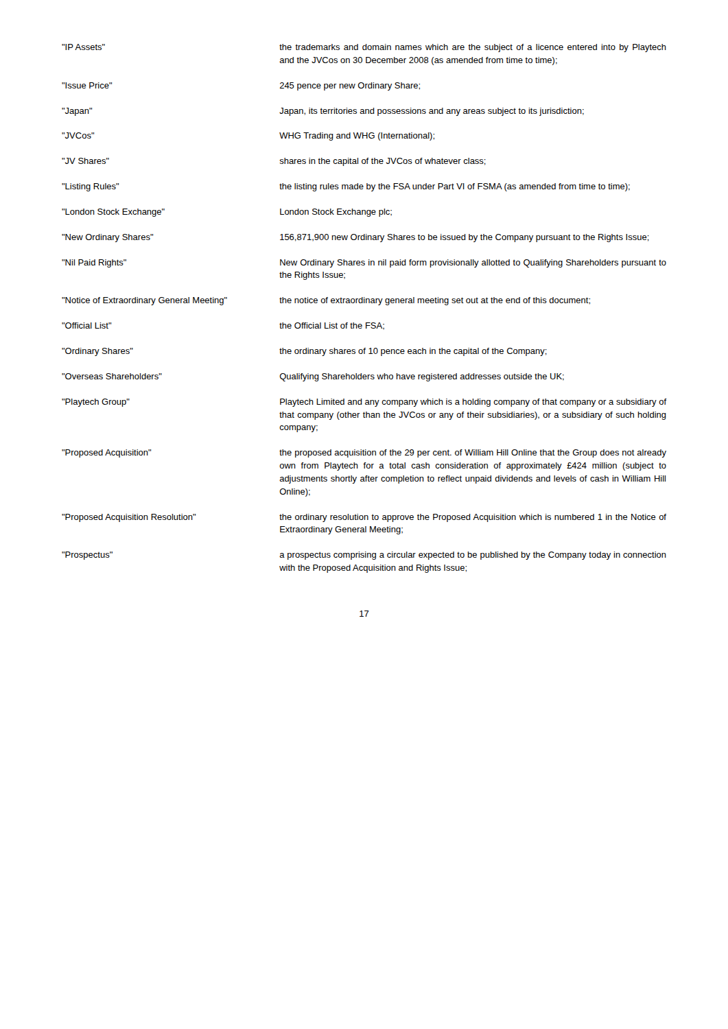| "IP Assets" | the trademarks and domain names which are the subject of a licence entered into by Playtech and the JVCos on 30 December 2008 (as amended from time to time); |
| "Issue Price" | 245 pence per new Ordinary Share; |
| "Japan" | Japan, its territories and possessions and any areas subject to its jurisdiction; |
| "JVCos" | WHG Trading and WHG (International); |
| "JV Shares" | shares in the capital of the JVCos of whatever class; |
| "Listing Rules" | the listing rules made by the FSA under Part VI of FSMA (as amended from time to time); |
| "London Stock Exchange" | London Stock Exchange plc; |
| "New Ordinary Shares" | 156,871,900 new Ordinary Shares to be issued by the Company pursuant to the Rights Issue; |
| "Nil Paid Rights" | New Ordinary Shares in nil paid form provisionally allotted to Qualifying Shareholders pursuant to the Rights Issue; |
| "Notice of Extraordinary General Meeting" | the notice of extraordinary general meeting set out at the end of this document; |
| "Official List" | the Official List of the FSA; |
| "Ordinary Shares" | the ordinary shares of 10 pence each in the capital of the Company; |
| "Overseas Shareholders" | Qualifying Shareholders who have registered addresses outside the UK; |
| "Playtech Group" | Playtech Limited and any company which is a holding company of that company or a subsidiary of that company (other than the JVCos or any of their subsidiaries), or a subsidiary of such holding company; |
| "Proposed Acquisition" | the proposed acquisition of the 29 per cent. of William Hill Online that the Group does not already own from Playtech for a total cash consideration of approximately £424 million (subject to adjustments shortly after completion to reflect unpaid dividends and levels of cash in William Hill Online); |
| "Proposed Acquisition Resolution" | the ordinary resolution to approve the Proposed Acquisition which is numbered 1 in the Notice of Extraordinary General Meeting; |
| "Prospectus" | a prospectus comprising a circular expected to be published by the Company today in connection with the Proposed Acquisition and Rights Issue; |
17